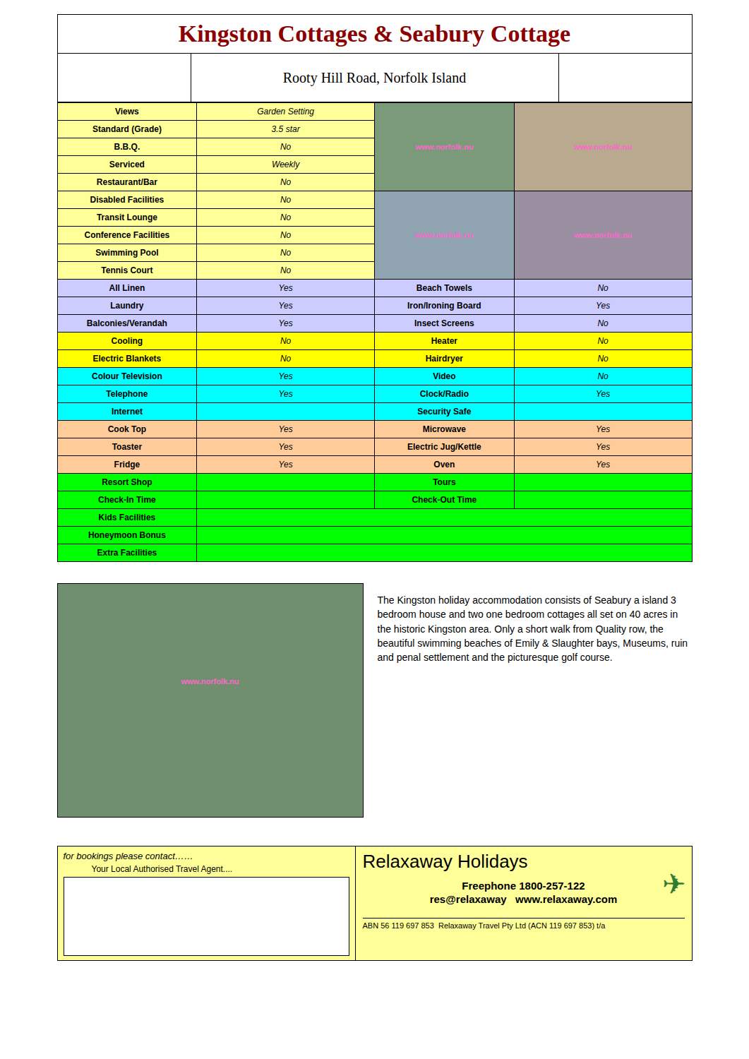| Kingston Cottages & Seabury Cottage |
| | Rooty Hill Road, Norfolk Island | |
| Views | Garden Setting | www.norfolk.nu | www.norfolk.nu |
| Standard (Grade) | 3.5 star |
| B.B.Q. | No |
| Serviced | Weekly |
| Restaurant/Bar | No |
| Disabled Facilities | No | www.norfolk.nu | www.norfolk.nu |
| Transit Lounge | No |
| Conference Facilities | No |
| Swimming Pool | No |
| Tennis Court | No |
| All Linen | Yes | Beach Towels | No |
| Laundry | Yes | Iron/Ironing Board | Yes |
| Balconies/Verandah | Yes | Insect Screens | No |
| Cooling | No | Heater | No |
| Electric Blankets | No | Hairdryer | No |
| Colour Television | Yes | Video | No |
| Telephone | Yes | Clock/Radio | Yes |
| Internet | | Security Safe | |
| Cook Top | Yes | Microwave | Yes |
| Toaster | Yes | Electric Jug/Kettle | Yes |
| Fridge | Yes | Oven | Yes |
| Resort Shop | | Tours | |
| Check-In Time | | Check-Out Time | |
| Kids Facilities | |
| Honeymoon Bonus | |
| Extra Facilities | |
www.norfolk.nu
The Kingston holiday accommodation consists of Seabury a island 3 bedroom house and two one bedroom cottages all set on 40 acres in the historic Kingston area. Only a short walk from Quality row, the beautiful swimming beaches of Emily & Slaughter bays, Museums, ruin and penal settlement and the picturesque golf course.
for bookings please contact……
Your Local Authorised Travel Agent....
Relaxaway Holidays
✈
Freephone 1800-257-122
res@relaxaway www.relaxaway.com
ABN 56 119 697 853 Relaxaway Travel Pty Ltd (ACN 119 697 853) t/a